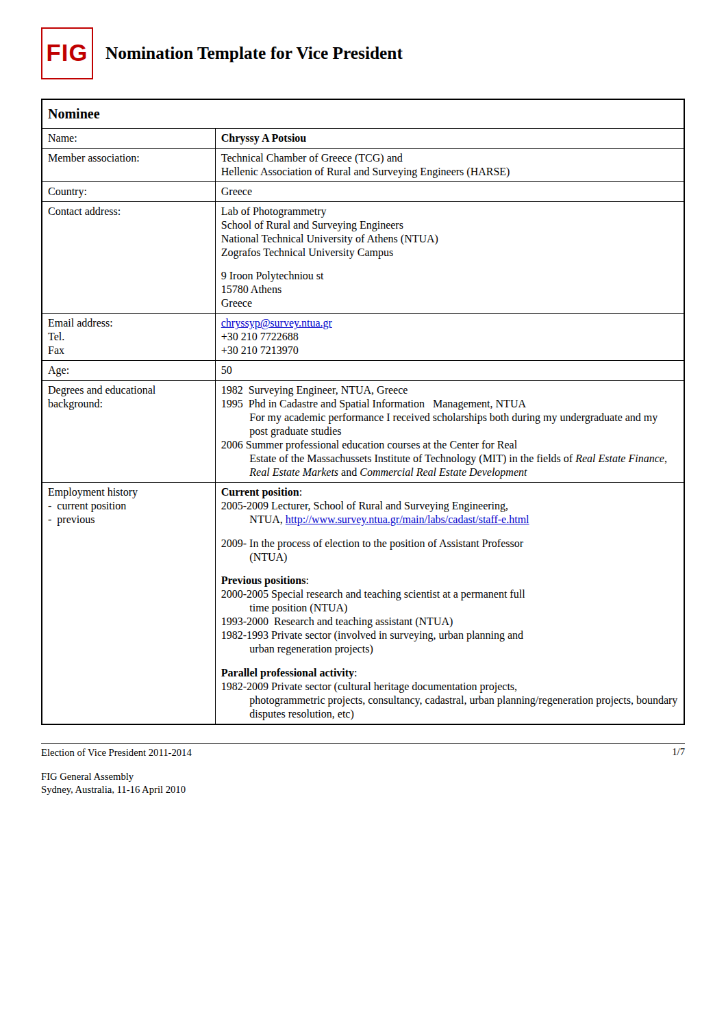FIG
Nomination Template for Vice President
| Nominee |
| --- |
| Name: | Chryssy A Potsiou |
| Member association: | Technical Chamber of Greece (TCG) and Hellenic Association of Rural and Surveying Engineers (HARSE) |
| Country: | Greece |
| Contact address: | Lab of Photogrammetry School of Rural and Surveying Engineers National Technical University of Athens (NTUA) Zografos Technical University Campus 9 Iroon Polytechniou st 15780 Athens Greece |
| Email address: Tel. Fax | chryssyp@survey.ntua.gr +30 210 7722688 +30 210 7213970 |
| Age: | 50 |
| Degrees and educational background: | 1982 Surveying Engineer, NTUA, Greece 1995 Phd in Cadastre and Spatial Information Management, NTUA For my academic performance I received scholarships both during my undergraduate and my post graduate studies 2006 Summer professional education courses at the Center for Real Estate of the Massachussets Institute of Technology (MIT) in the fields of Real Estate Finance , Real Estate Markets and Commercial Real Estate Development |
| Employment history - current position - previous | Current position : 2005-2009 Lecturer, School of Rural and Surveying Engineering, NTUA, http://www.survey.ntua.gr/main/labs/cadast/staff-e.html 2009- In the process of election to the position of Assistant Professor (NTUA) Previous positions : 2000-2005 Special research and teaching scientist at a permanent full time position (NTUA) 1993-2000 Research and teaching assistant (NTUA) 1982-1993 Private sector (involved in surveying, urban planning and urban regeneration projects) Parallel professional activity : 1982-2009 Private sector (cultural heritage documentation projects, photogrammetric projects, consultancy, cadastral, urban planning/regeneration projects, boundary disputes resolution, etc) |
1/7
Election of Vice President 2011-2014
FIG General Assembly
Sydney, Australia, 11-16 April 2010